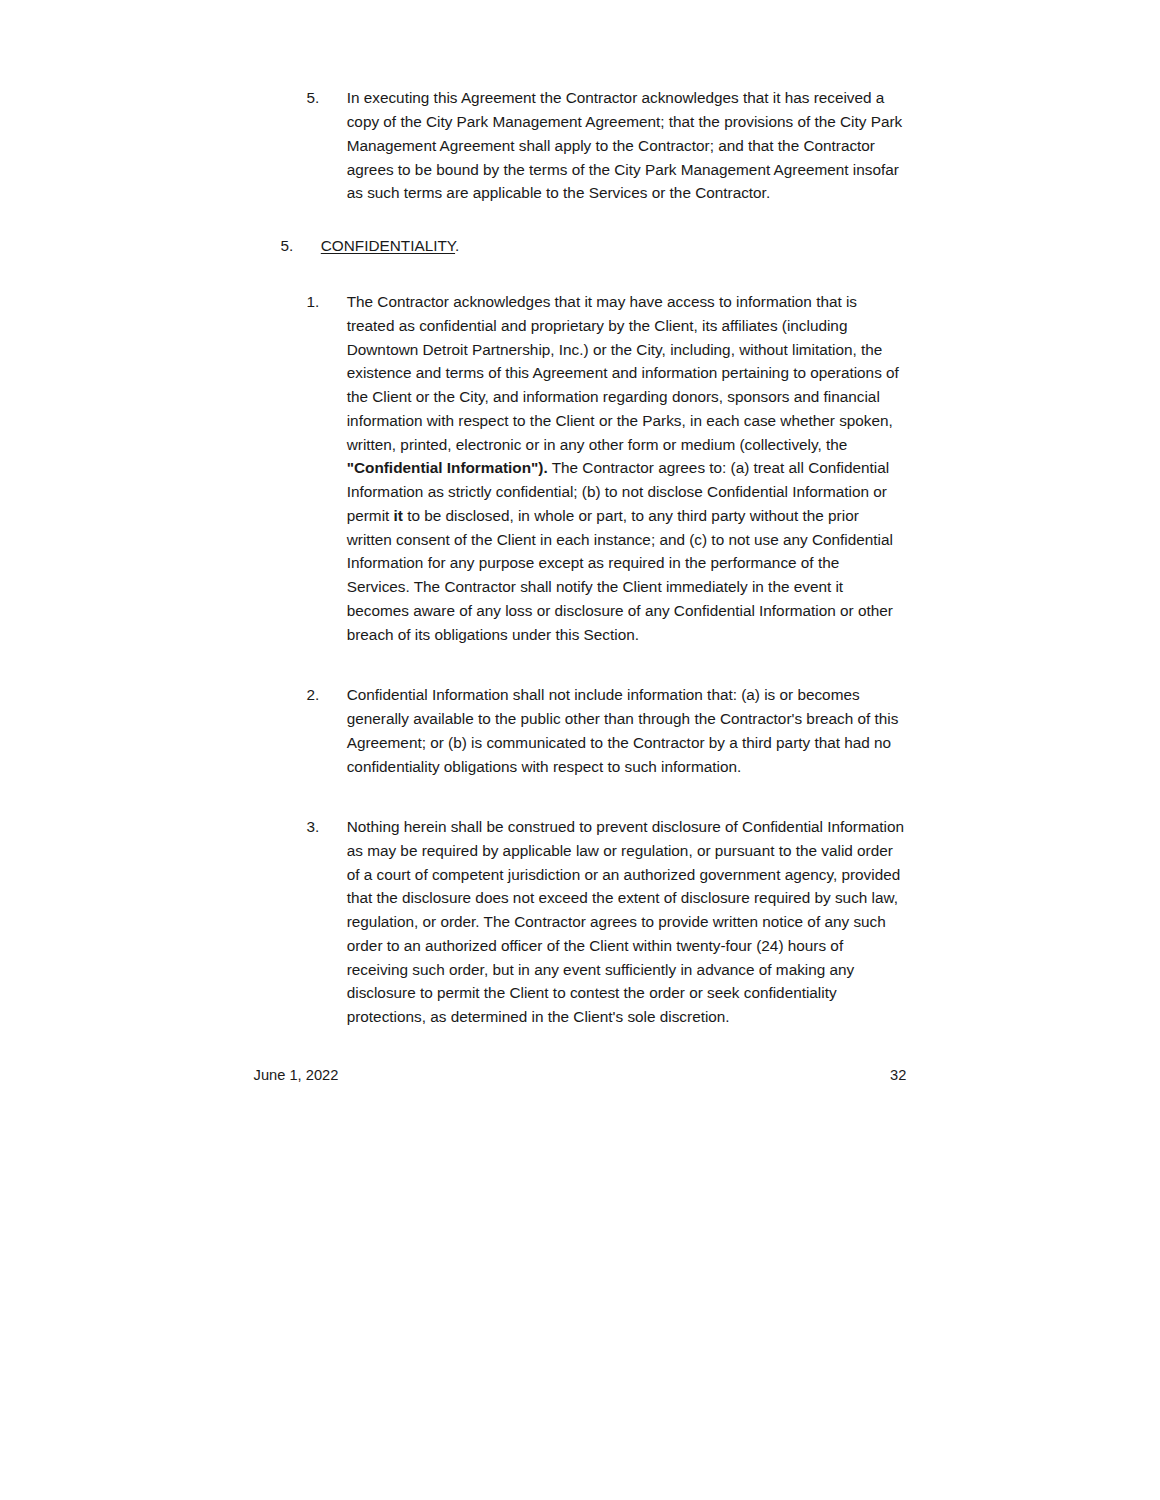5.
In executing this Agreement the Contractor acknowledges that it has received a copy of the City Park Management Agreement; that the provisions of the City Park Management Agreement shall apply to the Contractor; and that the Contractor agrees to be bound by the terms of the City Park Management Agreement insofar as such terms are applicable to the Services or the Contractor.
5. CONFIDENTIALITY.
1.
The Contractor acknowledges that it may have access to information that is treated as confidential and proprietary by the Client, its affiliates (including Downtown Detroit Partnership, Inc.) or the City, including, without limitation, the existence and terms of this Agreement and information pertaining to operations of the Client or the City, and information regarding donors, sponsors and financial information with respect to the Client or the Parks, in each case whether spoken, written, printed, electronic or in any other form or medium (collectively, the "Confidential Information"). The Contractor agrees to: (a) treat all Confidential Information as strictly confidential; (b) to not disclose Confidential Information or permit it to be disclosed, in whole or part, to any third party without the prior written consent of the Client in each instance; and (c) to not use any Confidential Information for any purpose except as required in the performance of the Services. The Contractor shall notify the Client immediately in the event it becomes aware of any loss or disclosure of any Confidential Information or other breach of its obligations under this Section.
2.
Confidential Information shall not include information that: (a) is or becomes generally available to the public other than through the Contractor's breach of this Agreement; or (b) is communicated to the Contractor by a third party that had no confidentiality obligations with respect to such information.
3.
Nothing herein shall be construed to prevent disclosure of Confidential Information as may be required by applicable law or regulation, or pursuant to the valid order of a court of competent jurisdiction or an authorized government agency, provided that the disclosure does not exceed the extent of disclosure required by such law, regulation, or order. The Contractor agrees to provide written notice of any such order to an authorized officer of the Client within twenty-four (24) hours of receiving such order, but in any event sufficiently in advance of making any disclosure to permit the Client to contest the order or seek confidentiality protections, as determined in the Client's sole discretion.
June 1, 2022
32